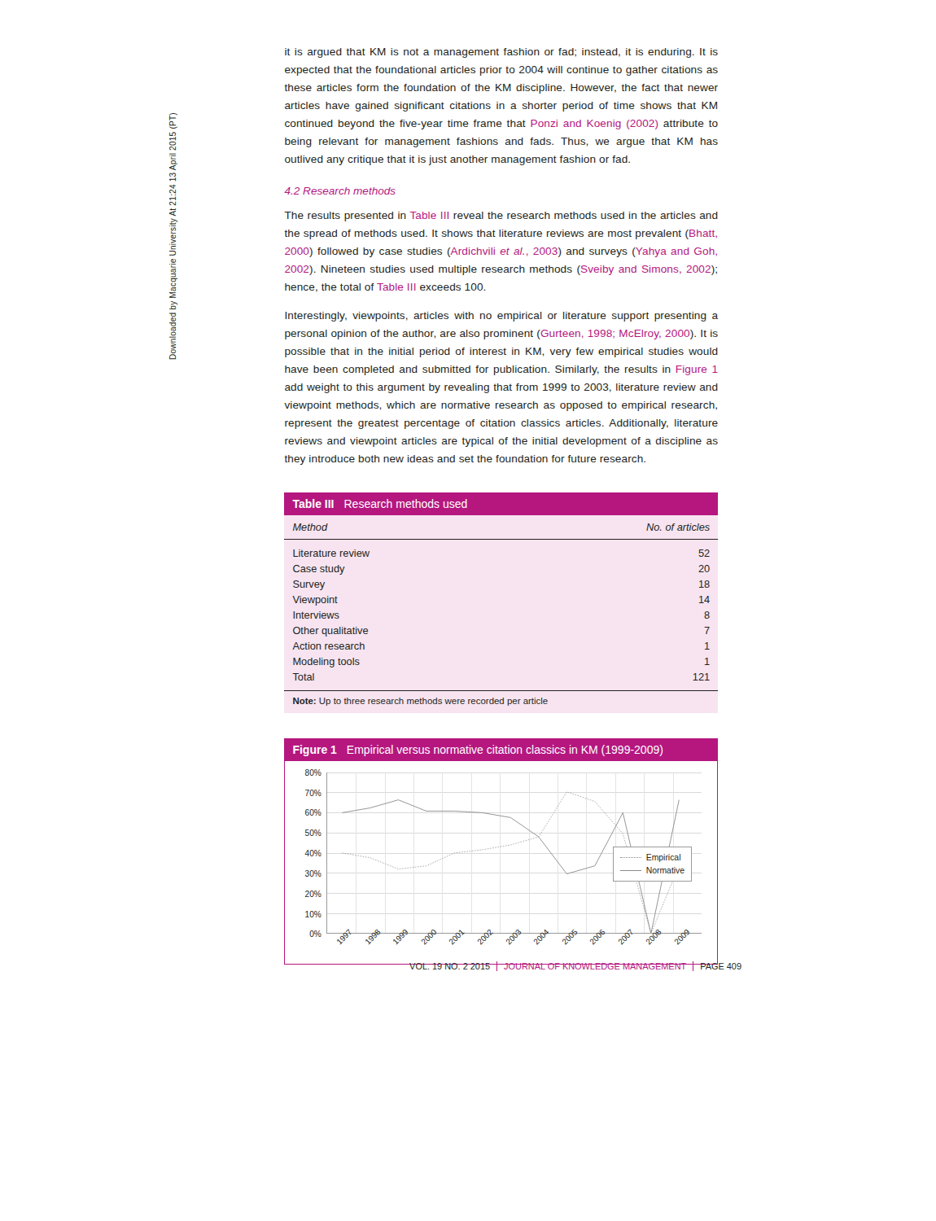Downloaded by Macquarie University At 21:24 13 April 2015 (PT)
it is argued that KM is not a management fashion or fad; instead, it is enduring. It is expected that the foundational articles prior to 2004 will continue to gather citations as these articles form the foundation of the KM discipline. However, the fact that newer articles have gained significant citations in a shorter period of time shows that KM continued beyond the five-year time frame that Ponzi and Koenig (2002) attribute to being relevant for management fashions and fads. Thus, we argue that KM has outlived any critique that it is just another management fashion or fad.
4.2 Research methods
The results presented in Table III reveal the research methods used in the articles and the spread of methods used. It shows that literature reviews are most prevalent (Bhatt, 2000) followed by case studies (Ardichvili et al., 2003) and surveys (Yahya and Goh, 2002). Nineteen studies used multiple research methods (Sveiby and Simons, 2002); hence, the total of Table III exceeds 100.
Interestingly, viewpoints, articles with no empirical or literature support presenting a personal opinion of the author, are also prominent (Gurteen, 1998; McElroy, 2000). It is possible that in the initial period of interest in KM, very few empirical studies would have been completed and submitted for publication. Similarly, the results in Figure 1 add weight to this argument by revealing that from 1999 to 2003, literature review and viewpoint methods, which are normative research as opposed to empirical research, represent the greatest percentage of citation classics articles. Additionally, literature reviews and viewpoint articles are typical of the initial development of a discipline as they introduce both new ideas and set the foundation for future research.
Table III Research methods used
| Method | No. of articles |
| Literature review | 52 |
| Case study | 20 |
| Survey | 18 |
| Viewpoint | 14 |
| Interviews | 8 |
| Other qualitative | 7 |
| Action research | 1 |
| Modeling tools | 1 |
| Total | 121 |
Note: Up to three research methods were recorded per article
Figure 1 Empirical versus normative citation classics in KM (1999-2009)
80% 70% 60% 50% 40% 30% 20% 10% 0%
Empirical
Normative
1997 1998 1999 2000 2001 2002 2003 2004 2005 2006 2007 2008 2009
VOL. 19 NO. 2 2015 JOURNAL OF KNOWLEDGE MANAGEMENT PAGE 409